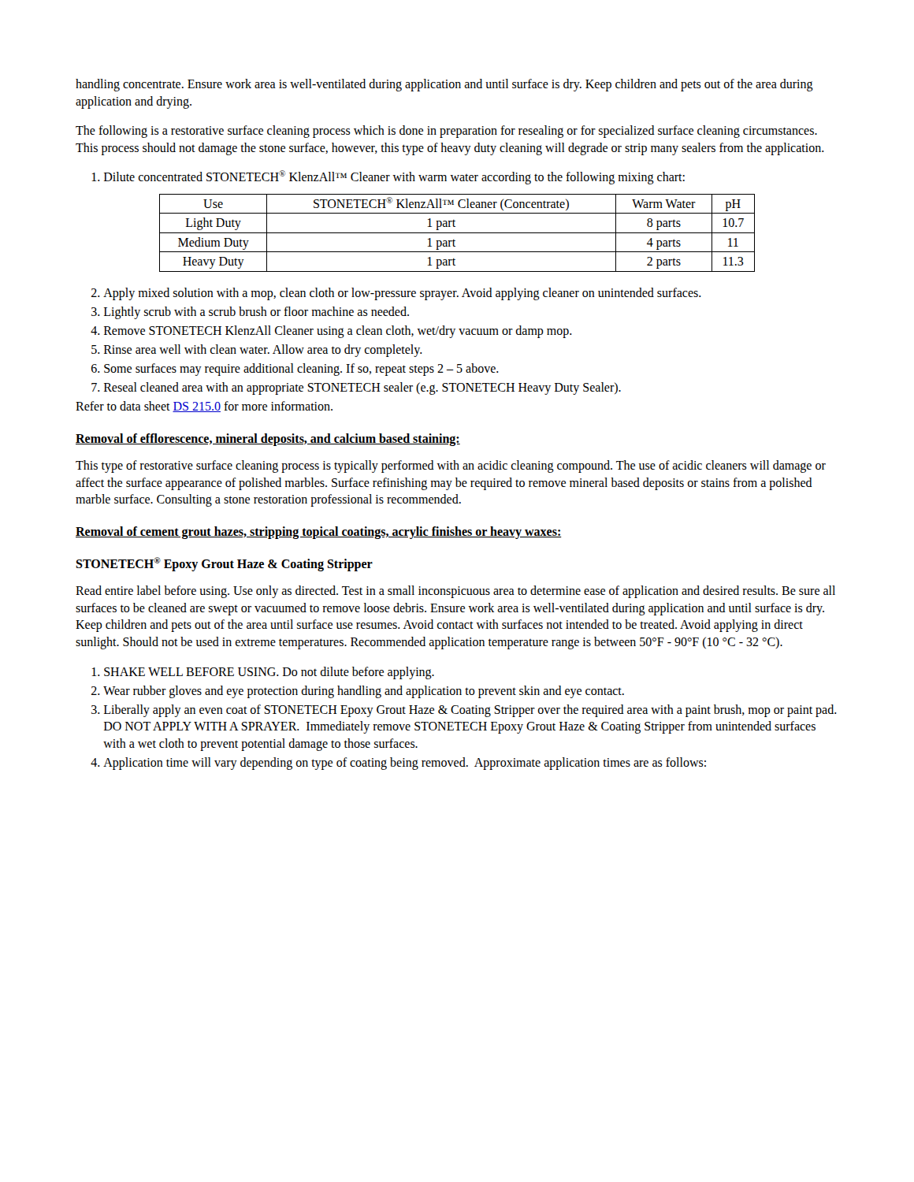handling concentrate. Ensure work area is well-ventilated during application and until surface is dry. Keep children and pets out of the area during application and drying.
The following is a restorative surface cleaning process which is done in preparation for resealing or for specialized surface cleaning circumstances. This process should not damage the stone surface, however, this type of heavy duty cleaning will degrade or strip many sealers from the application.
Dilute concentrated STONETECH® KlenzAll™ Cleaner with warm water according to the following mixing chart:
| Use | STONETECH ® KlenzAll™ Cleaner (Concentrate) | Warm Water | pH |
| Light Duty | 1 part | 8 parts | 10.7 |
| Medium Duty | 1 part | 4 parts | 11 |
| Heavy Duty | 1 part | 2 parts | 11.3 |
Apply mixed solution with a mop, clean cloth or low-pressure sprayer. Avoid applying cleaner on unintended surfaces.
Lightly scrub with a scrub brush or floor machine as needed.
Remove STONETECH KlenzAll Cleaner using a clean cloth, wet/dry vacuum or damp mop.
Rinse area well with clean water. Allow area to dry completely.
Some surfaces may require additional cleaning. If so, repeat steps 2 – 5 above.
Reseal cleaned area with an appropriate STONETECH sealer (e.g. STONETECH Heavy Duty Sealer).
Refer to data sheet DS 215.0 for more information.
Removal of efflorescence, mineral deposits, and calcium based staining:
This type of restorative surface cleaning process is typically performed with an acidic cleaning compound. The use of acidic cleaners will damage or affect the surface appearance of polished marbles. Surface refinishing may be required to remove mineral based deposits or stains from a polished marble surface. Consulting a stone restoration professional is recommended.
Removal of cement grout hazes, stripping topical coatings, acrylic finishes or heavy waxes:
STONETECH® Epoxy Grout Haze & Coating Stripper
Read entire label before using. Use only as directed. Test in a small inconspicuous area to determine ease of application and desired results. Be sure all surfaces to be cleaned are swept or vacuumed to remove loose debris. Ensure work area is well-ventilated during application and until surface is dry. Keep children and pets out of the area until surface use resumes. Avoid contact with surfaces not intended to be treated. Avoid applying in direct sunlight. Should not be used in extreme temperatures. Recommended application temperature range is between 50°F - 90°F (10 °C - 32 °C).
SHAKE WELL BEFORE USING. Do not dilute before applying.
Wear rubber gloves and eye protection during handling and application to prevent skin and eye contact.
Liberally apply an even coat of STONETECH Epoxy Grout Haze & Coating Stripper over the required area with a paint brush, mop or paint pad. DO NOT APPLY WITH A SPRAYER. Immediately remove STONETECH Epoxy Grout Haze & Coating Stripper from unintended surfaces with a wet cloth to prevent potential damage to those surfaces.
Application time will vary depending on type of coating being removed. Approximate application times are as follows: